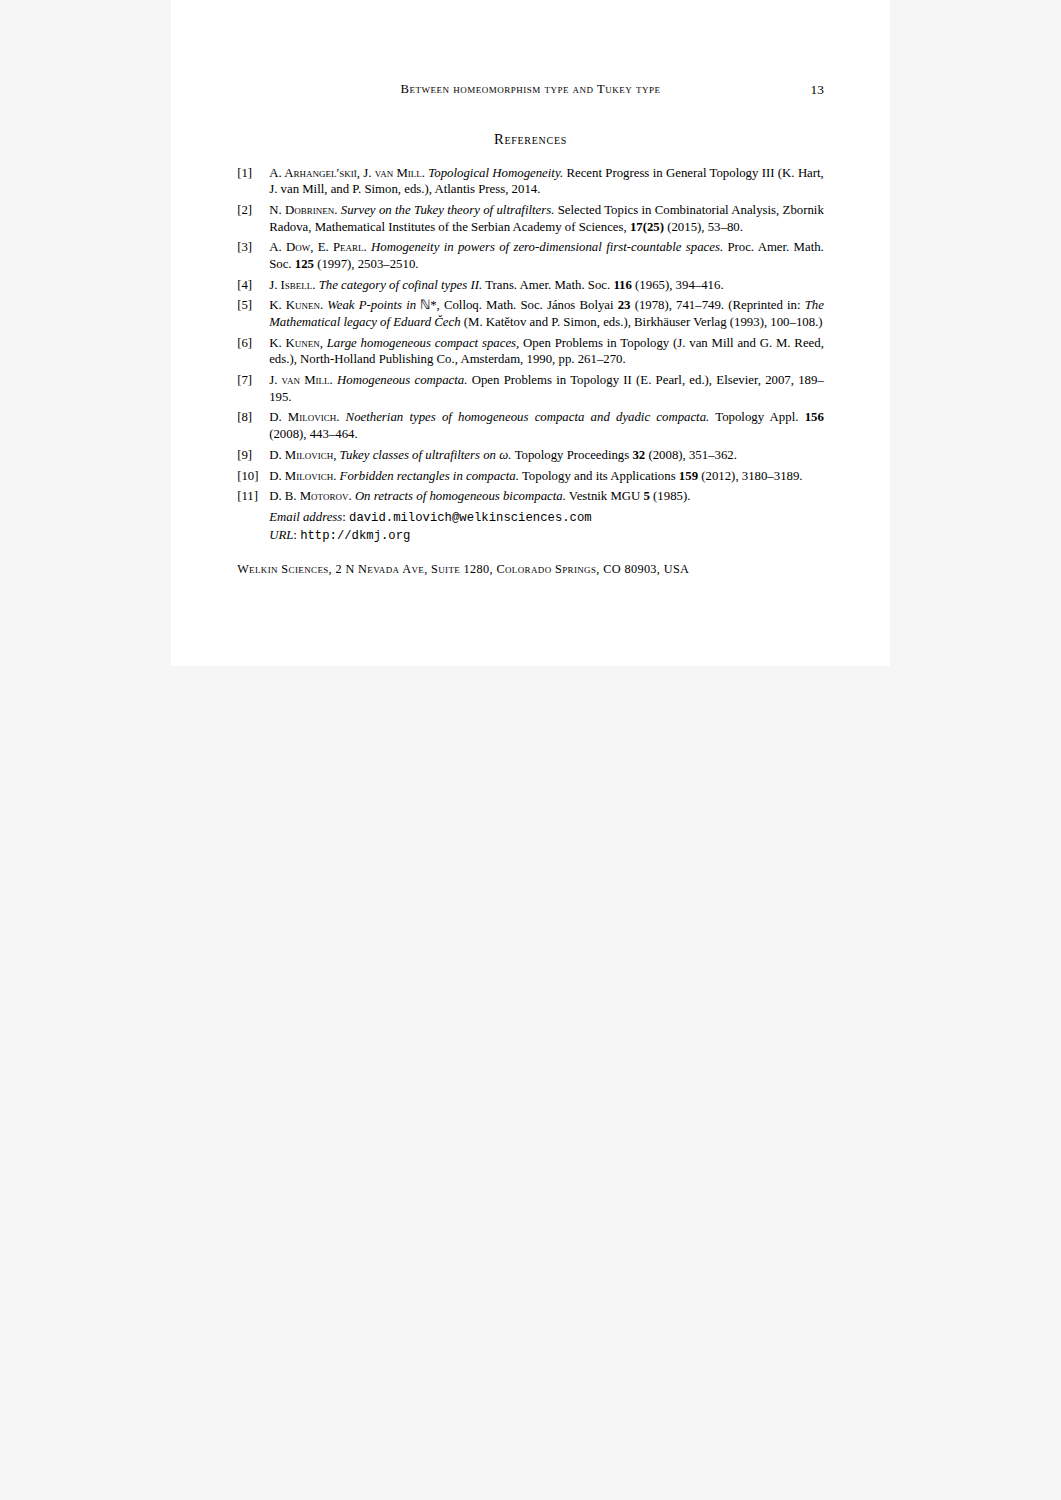Between homeomorphism type and Tukey type 13
References
[1] A. Arhangel′skiĭ, J. van Mill. Topological Homogeneity. Recent Progress in General Topology III (K. Hart, J. van Mill, and P. Simon, eds.), Atlantis Press, 2014.
[2] N. Dobrinen. Survey on the Tukey theory of ultrafilters. Selected Topics in Combinatorial Analysis, Zbornik Radova, Mathematical Institutes of the Serbian Academy of Sciences, 17(25) (2015), 53–80.
[3] A. Dow, E. Pearl. Homogeneity in powers of zero-dimensional first-countable spaces. Proc. Amer. Math. Soc. 125 (1997), 2503–2510.
[4] J. Isbell. The category of cofinal types II. Trans. Amer. Math. Soc. 116 (1965), 394–416.
[5] K. Kunen. Weak P-points in ℕ*, Colloq. Math. Soc. János Bolyai 23 (1978), 741–749. (Reprinted in: The Mathematical legacy of Eduard Čech (M. Katětov and P. Simon, eds.), Birkhäuser Verlag (1993), 100–108.)
[6] K. Kunen, Large homogeneous compact spaces, Open Problems in Topology (J. van Mill and G. M. Reed, eds.), North-Holland Publishing Co., Amsterdam, 1990, pp. 261–270.
[7] J. van Mill. Homogeneous compacta. Open Problems in Topology II (E. Pearl, ed.), Elsevier, 2007, 189–195.
[8] D. Milovich. Noetherian types of homogeneous compacta and dyadic compacta. Topology Appl. 156 (2008), 443–464.
[9] D. Milovich, Tukey classes of ultrafilters on ω. Topology Proceedings 32 (2008), 351–362.
[10] D. Milovich. Forbidden rectangles in compacta. Topology and its Applications 159 (2012), 3180–3189.
[11] D. B. Motorov. On retracts of homogeneous bicompacta. Vestnik MGU 5 (1985).
Email address: david.milovich@welkinsciences.com URL: http://dkmj.org
Welkin Sciences, 2 N Nevada Ave, Suite 1280, Colorado Springs, CO 80903, USA